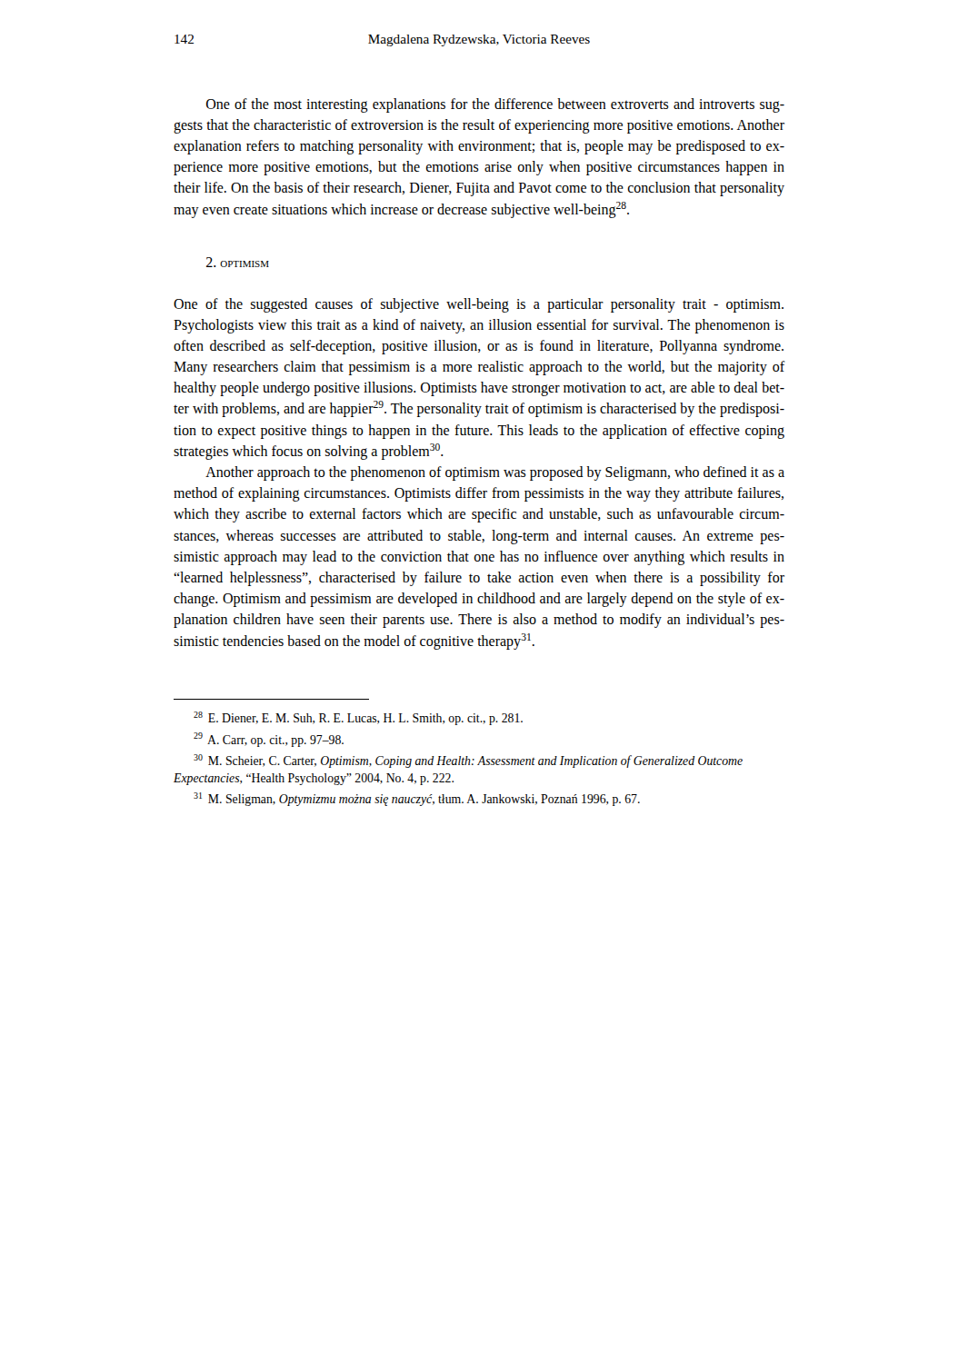142 Magdalena Rydzewska, Victoria Reeves
One of the most interesting explanations for the difference between extroverts and introverts suggests that the characteristic of extroversion is the result of experiencing more positive emotions. Another explanation refers to matching personality with environment; that is, people may be predisposed to experience more positive emotions, but the emotions arise only when positive circumstances happen in their life. On the basis of their research, Diener, Fujita and Pavot come to the conclusion that personality may even create situations which increase or decrease subjective well-being28.
2. Optimism
One of the suggested causes of subjective well-being is a particular personality trait - optimism. Psychologists view this trait as a kind of naivety, an illusion essential for survival. The phenomenon is often described as self-deception, positive illusion, or as is found in literature, Pollyanna syndrome. Many researchers claim that pessimism is a more realistic approach to the world, but the majority of healthy people undergo positive illusions. Optimists have stronger motivation to act, are able to deal better with problems, and are happier29. The personality trait of optimism is characterised by the predisposition to expect positive things to happen in the future. This leads to the application of effective coping strategies which focus on solving a problem30.
Another approach to the phenomenon of optimism was proposed by Seligmann, who defined it as a method of explaining circumstances. Optimists differ from pessimists in the way they attribute failures, which they ascribe to external factors which are specific and unstable, such as unfavourable circumstances, whereas successes are attributed to stable, long-term and internal causes. An extreme pessimistic approach may lead to the conviction that one has no influence over anything which results in “learned helplessness”, characterised by failure to take action even when there is a possibility for change. Optimism and pessimism are developed in childhood and are largely depend on the style of explanation children have seen their parents use. There is also a method to modify an individual’s pessimistic tendencies based on the model of cognitive therapy31.
28 E. Diener, E. M. Suh, R. E. Lucas, H. L. Smith, op. cit., p. 281.
29 A. Carr, op. cit., pp. 97–98.
30 M. Scheier, C. Carter, Optimism, Coping and Health: Assessment and Implication of Generalized Outcome Expectancies, “Health Psychology” 2004, No. 4, p. 222.
31 M. Seligman, Optymizmu można się nauczyć, tłum. A. Jankowski, Poznań 1996, p. 67.